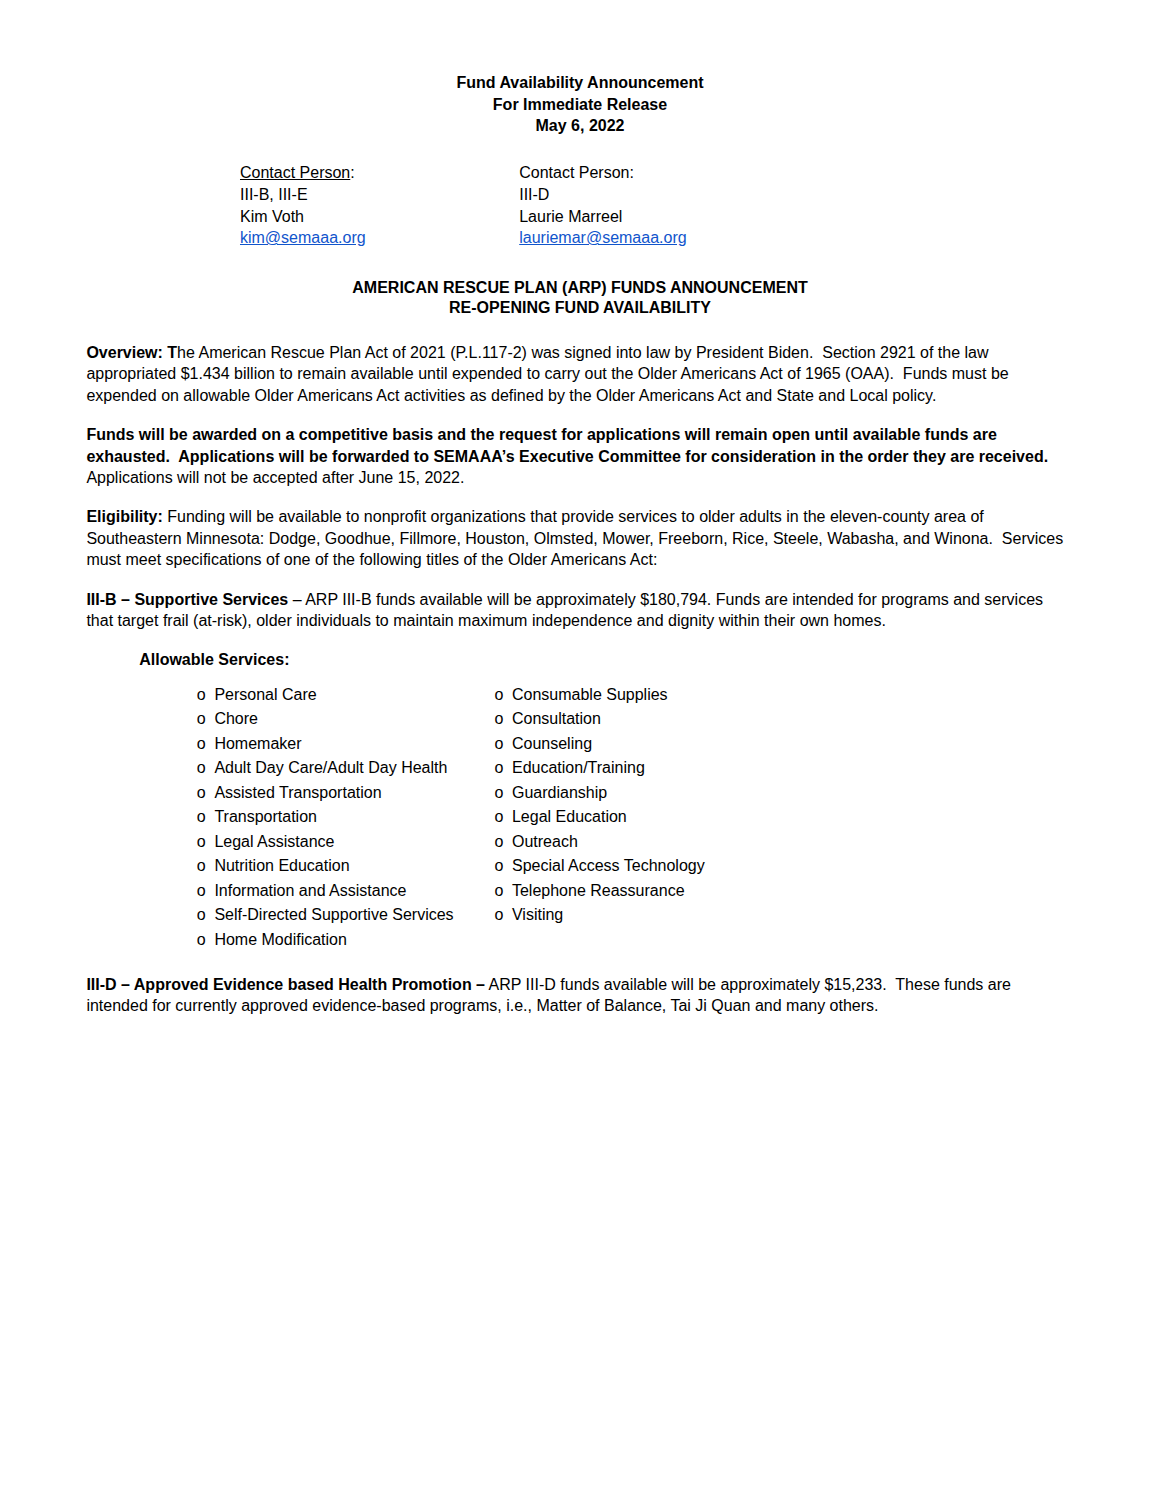Fund Availability Announcement
For Immediate Release
May 6, 2022
| Contact Person : | Contact Person: |
| III-B, III-E | III-D |
| Kim Voth | Laurie Marreel |
| kim@semaaa.org | lauriemar@semaaa.org |
AMERICAN RESCUE PLAN (ARP) FUNDS ANNOUNCEMENT
RE-OPENING FUND AVAILABILITY
Overview: The American Rescue Plan Act of 2021 (P.L.117-2) was signed into law by President Biden. Section 2921 of the law appropriated $1.434 billion to remain available until expended to carry out the Older Americans Act of 1965 (OAA). Funds must be expended on allowable Older Americans Act activities as defined by the Older Americans Act and State and Local policy.
Funds will be awarded on a competitive basis and the request for applications will remain open until available funds are exhausted. Applications will be forwarded to SEMAAA’s Executive Committee for consideration in the order they are received. Applications will not be accepted after June 15, 2022.
Eligibility: Funding will be available to nonprofit organizations that provide services to older adults in the eleven-county area of Southeastern Minnesota: Dodge, Goodhue, Fillmore, Houston, Olmsted, Mower, Freeborn, Rice, Steele, Wabasha, and Winona. Services must meet specifications of one of the following titles of the Older Americans Act:
III-B – Supportive Services – ARP III-B funds available will be approximately $180,794. Funds are intended for programs and services that target frail (at-risk), older individuals to maintain maximum independence and dignity within their own homes.
Allowable Services:
Personal Care
Chore
Homemaker
Adult Day Care/Adult Day Health
Assisted Transportation
Transportation
Legal Assistance
Nutrition Education
Information and Assistance
Self-Directed Supportive Services
Home Modification
Consumable Supplies
Consultation
Counseling
Education/Training
Guardianship
Legal Education
Outreach
Special Access Technology
Telephone Reassurance
Visiting
III-D – Approved Evidence based Health Promotion – ARP III-D funds available will be approximately $15,233. These funds are intended for currently approved evidence-based programs, i.e., Matter of Balance, Tai Ji Quan and many others.